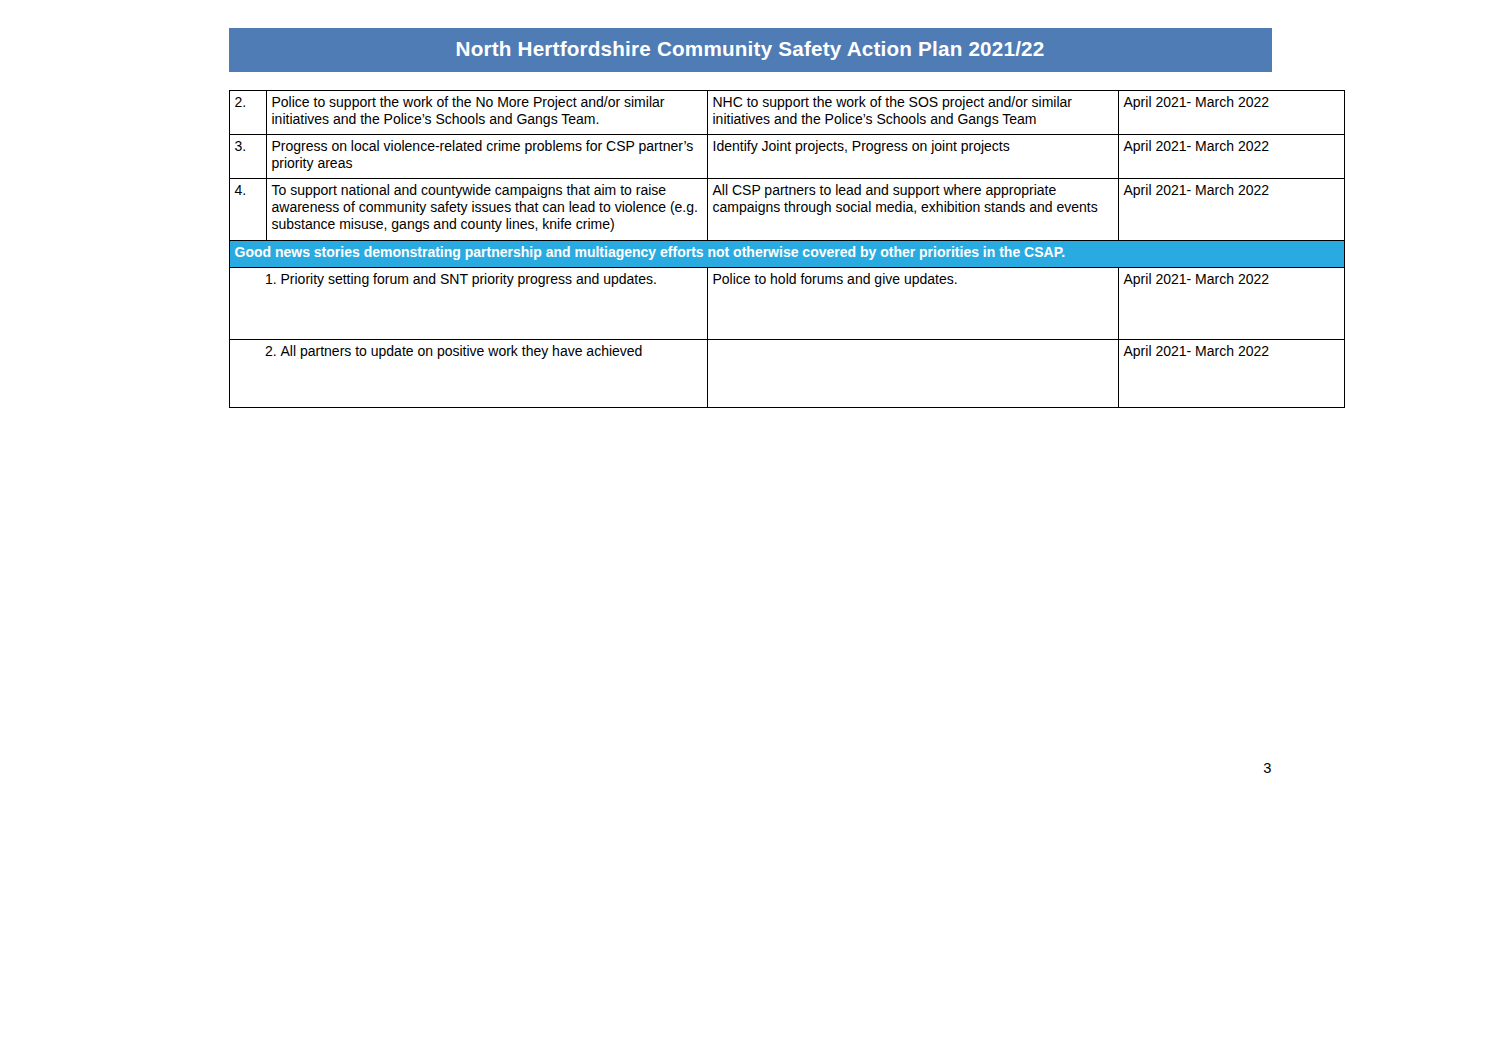North Hertfordshire Community Safety Action Plan 2021/22
| 2. | Police to support the work of the No More Project and/or similar initiatives and the Police’s Schools and Gangs Team. | NHC to support the work of the SOS project and/or similar initiatives and the Police’s Schools and Gangs Team | April 2021- March 2022 |
| 3. | Progress on local violence-related crime problems for CSP partner’s priority areas | Identify Joint projects, Progress on joint projects | April 2021- March 2022 |
| 4. | To support national and countywide campaigns that aim to raise awareness of community safety issues that can lead to violence (e.g. substance misuse, gangs and county lines, knife crime) | All CSP partners to lead and support where appropriate campaigns through social media, exhibition stands and events | April 2021- March 2022 |
| Good news stories demonstrating partnership and multiagency efforts not otherwise covered by other priorities in the CSAP. |
| Priority setting forum and SNT priority progress and updates. | Police to hold forums and give updates. | April 2021- March 2022 |
| All partners to update on positive work they have achieved | | April 2021- March 2022 |
3